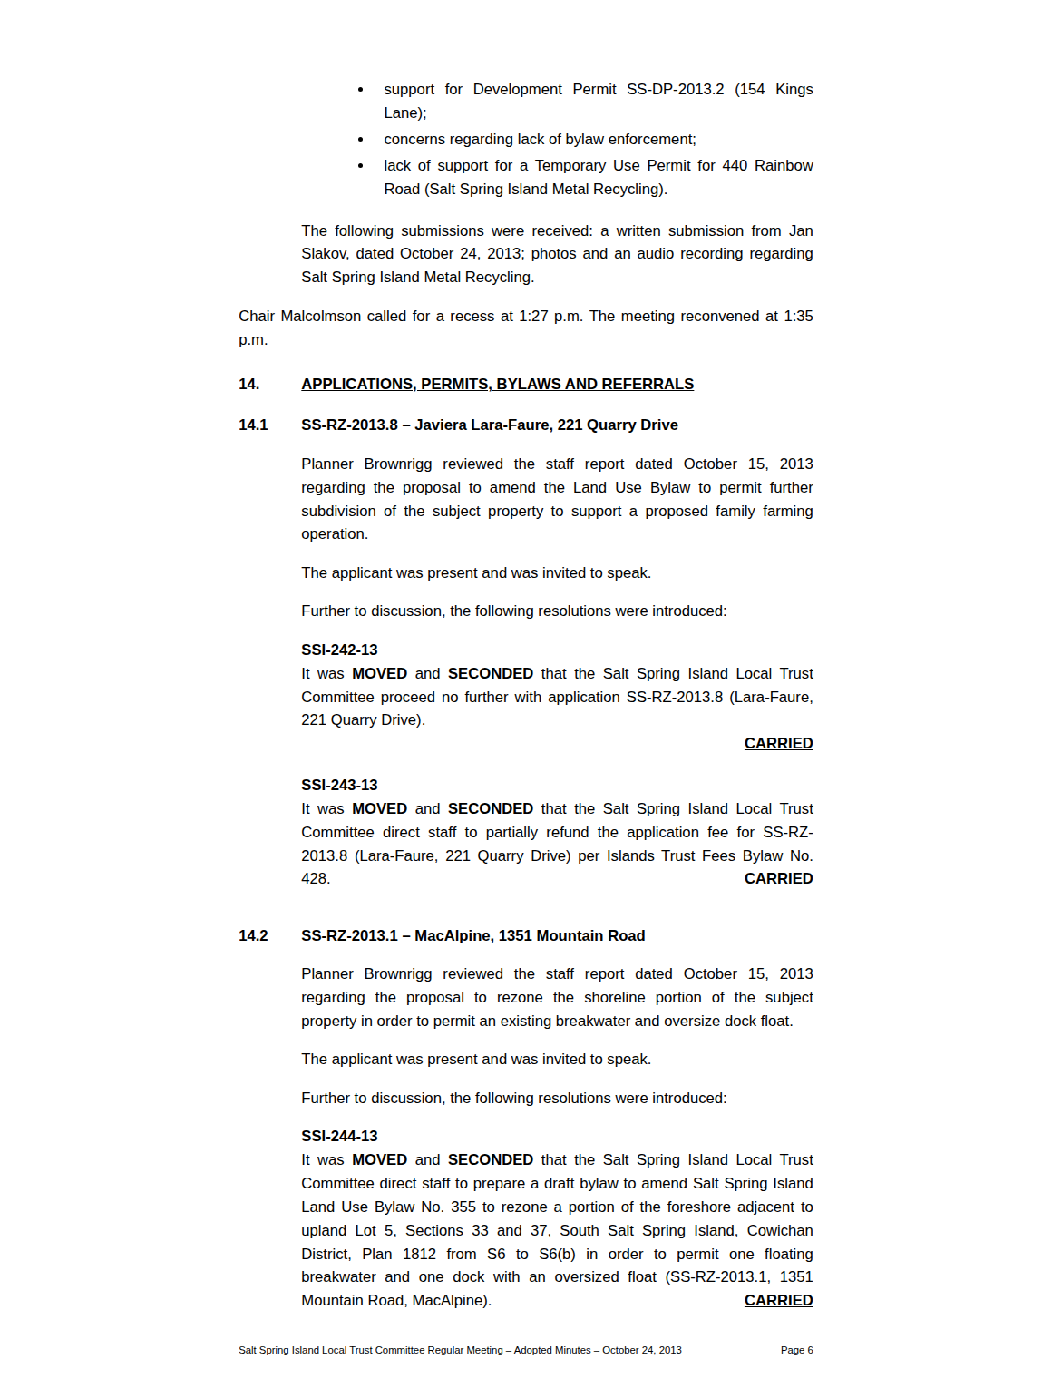support for Development Permit SS-DP-2013.2 (154 Kings Lane);
concerns regarding lack of bylaw enforcement;
lack of support for a Temporary Use Permit for 440 Rainbow Road (Salt Spring Island Metal Recycling).
The following submissions were received: a written submission from Jan Slakov, dated October 24, 2013; photos and an audio recording regarding Salt Spring Island Metal Recycling.
Chair Malcolmson called for a recess at 1:27 p.m. The meeting reconvened at 1:35 p.m.
14.
APPLICATIONS, PERMITS, BYLAWS AND REFERRALS
14.1
SS-RZ-2013.8 – Javiera Lara-Faure, 221 Quarry Drive
Planner Brownrigg reviewed the staff report dated October 15, 2013 regarding the proposal to amend the Land Use Bylaw to permit further subdivision of the subject property to support a proposed family farming operation.
The applicant was present and was invited to speak.
Further to discussion, the following resolutions were introduced:
SSI-242-13
It was MOVED and SECONDED that the Salt Spring Island Local Trust Committee proceed no further with application SS-RZ-2013.8 (Lara-Faure, 221 Quarry Drive).
CARRIED
SSI-243-13
It was MOVED and SECONDED that the Salt Spring Island Local Trust Committee direct staff to partially refund the application fee for SS-RZ-2013.8 (Lara-Faure, 221 Quarry Drive) per Islands Trust Fees Bylaw No. 428. CARRIED
14.2
SS-RZ-2013.1 – MacAlpine, 1351 Mountain Road
Planner Brownrigg reviewed the staff report dated October 15, 2013 regarding the proposal to rezone the shoreline portion of the subject property in order to permit an existing breakwater and oversize dock float.
The applicant was present and was invited to speak.
Further to discussion, the following resolutions were introduced:
SSI-244-13
It was MOVED and SECONDED that the Salt Spring Island Local Trust Committee direct staff to prepare a draft bylaw to amend Salt Spring Island Land Use Bylaw No. 355 to rezone a portion of the foreshore adjacent to upland Lot 5, Sections 33 and 37, South Salt Spring Island, Cowichan District, Plan 1812 from S6 to S6(b) in order to permit one floating breakwater and one dock with an oversized float (SS-RZ-2013.1, 1351 Mountain Road, MacAlpine). CARRIED
Salt Spring Island Local Trust Committee Regular Meeting – Adopted Minutes – October 24, 2013
Page 6